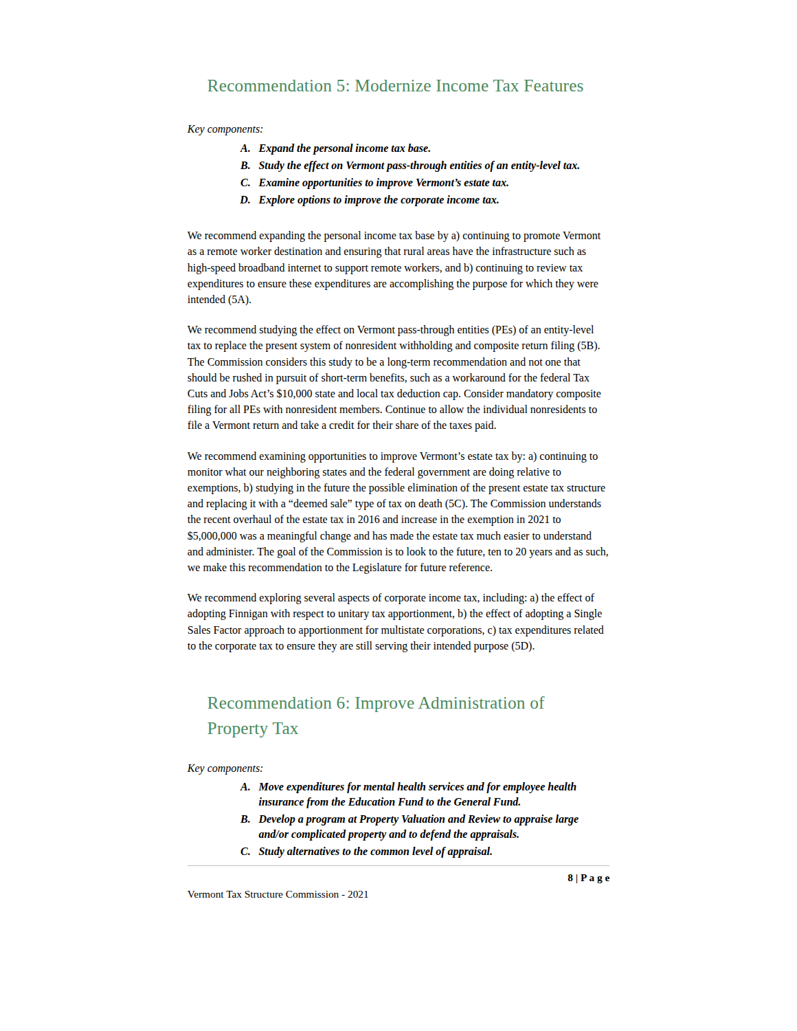Recommendation 5: Modernize Income Tax Features
Key components:
Expand the personal income tax base.
Study the effect on Vermont pass-through entities of an entity-level tax.
Examine opportunities to improve Vermont’s estate tax.
Explore options to improve the corporate income tax.
We recommend expanding the personal income tax base by a) continuing to promote Vermont as a remote worker destination and ensuring that rural areas have the infrastructure such as high-speed broadband internet to support remote workers, and b) continuing to review tax expenditures to ensure these expenditures are accomplishing the purpose for which they were intended (5A).
We recommend studying the effect on Vermont pass-through entities (PEs) of an entity-level tax to replace the present system of nonresident withholding and composite return filing (5B). The Commission considers this study to be a long-term recommendation and not one that should be rushed in pursuit of short-term benefits, such as a workaround for the federal Tax Cuts and Jobs Act’s $10,000 state and local tax deduction cap. Consider mandatory composite filing for all PEs with nonresident members. Continue to allow the individual nonresidents to file a Vermont return and take a credit for their share of the taxes paid.
We recommend examining opportunities to improve Vermont’s estate tax by: a) continuing to monitor what our neighboring states and the federal government are doing relative to exemptions, b) studying in the future the possible elimination of the present estate tax structure and replacing it with a “deemed sale” type of tax on death (5C). The Commission understands the recent overhaul of the estate tax in 2016 and increase in the exemption in 2021 to $5,000,000 was a meaningful change and has made the estate tax much easier to understand and administer. The goal of the Commission is to look to the future, ten to 20 years and as such, we make this recommendation to the Legislature for future reference.
We recommend exploring several aspects of corporate income tax, including: a) the effect of adopting Finnigan with respect to unitary tax apportionment, b) the effect of adopting a Single Sales Factor approach to apportionment for multistate corporations, c) tax expenditures related to the corporate tax to ensure they are still serving their intended purpose (5D).
Recommendation 6: Improve Administration of Property Tax
Key components:
Move expenditures for mental health services and for employee health insurance from the Education Fund to the General Fund.
Develop a program at Property Valuation and Review to appraise large and/or complicated property and to defend the appraisals.
Study alternatives to the common level of appraisal.
8 | P a g e
Vermont Tax Structure Commission - 2021